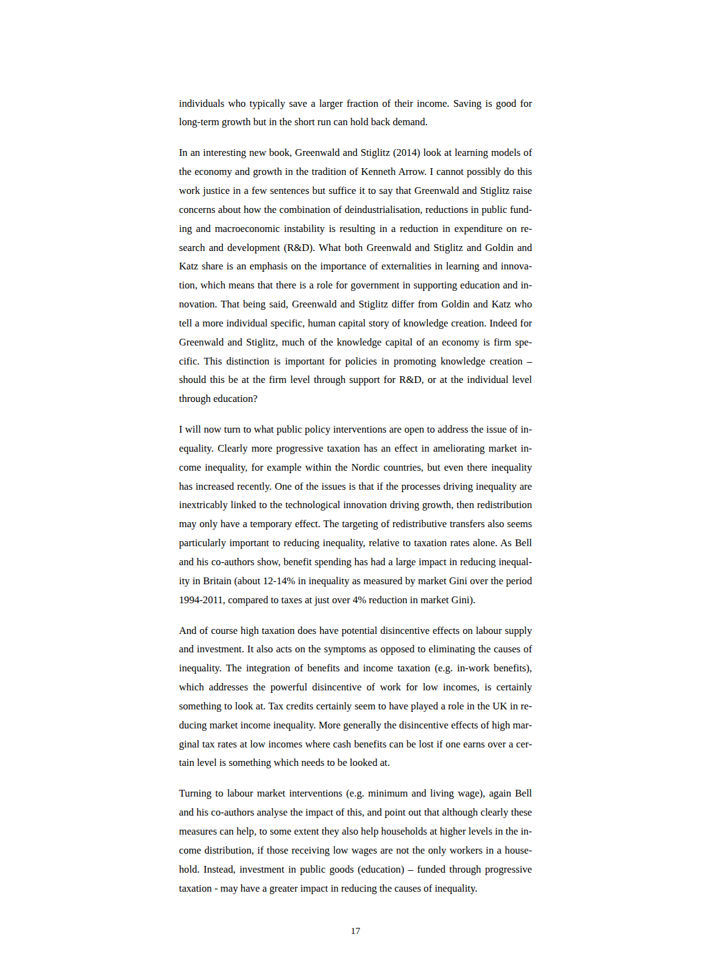individuals who typically save a larger fraction of their income. Saving is good for long-term growth but in the short run can hold back demand.
In an interesting new book, Greenwald and Stiglitz (2014) look at learning models of the economy and growth in the tradition of Kenneth Arrow. I cannot possibly do this work justice in a few sentences but suffice it to say that Greenwald and Stiglitz raise concerns about how the combination of deindustrialisation, reductions in public funding and macroeconomic instability is resulting in a reduction in expenditure on research and development (R&D). What both Greenwald and Stiglitz and Goldin and Katz share is an emphasis on the importance of externalities in learning and innovation, which means that there is a role for government in supporting education and innovation. That being said, Greenwald and Stiglitz differ from Goldin and Katz who tell a more individual specific, human capital story of knowledge creation. Indeed for Greenwald and Stiglitz, much of the knowledge capital of an economy is firm specific. This distinction is important for policies in promoting knowledge creation – should this be at the firm level through support for R&D, or at the individual level through education?
I will now turn to what public policy interventions are open to address the issue of inequality. Clearly more progressive taxation has an effect in ameliorating market income inequality, for example within the Nordic countries, but even there inequality has increased recently. One of the issues is that if the processes driving inequality are inextricably linked to the technological innovation driving growth, then redistribution may only have a temporary effect. The targeting of redistributive transfers also seems particularly important to reducing inequality, relative to taxation rates alone. As Bell and his co-authors show, benefit spending has had a large impact in reducing inequality in Britain (about 12-14% in inequality as measured by market Gini over the period 1994-2011, compared to taxes at just over 4% reduction in market Gini).
And of course high taxation does have potential disincentive effects on labour supply and investment. It also acts on the symptoms as opposed to eliminating the causes of inequality. The integration of benefits and income taxation (e.g. in-work benefits), which addresses the powerful disincentive of work for low incomes, is certainly something to look at. Tax credits certainly seem to have played a role in the UK in reducing market income inequality. More generally the disincentive effects of high marginal tax rates at low incomes where cash benefits can be lost if one earns over a certain level is something which needs to be looked at.
Turning to labour market interventions (e.g. minimum and living wage), again Bell and his co-authors analyse the impact of this, and point out that although clearly these measures can help, to some extent they also help households at higher levels in the income distribution, if those receiving low wages are not the only workers in a household. Instead, investment in public goods (education) – funded through progressive taxation - may have a greater impact in reducing the causes of inequality.
17